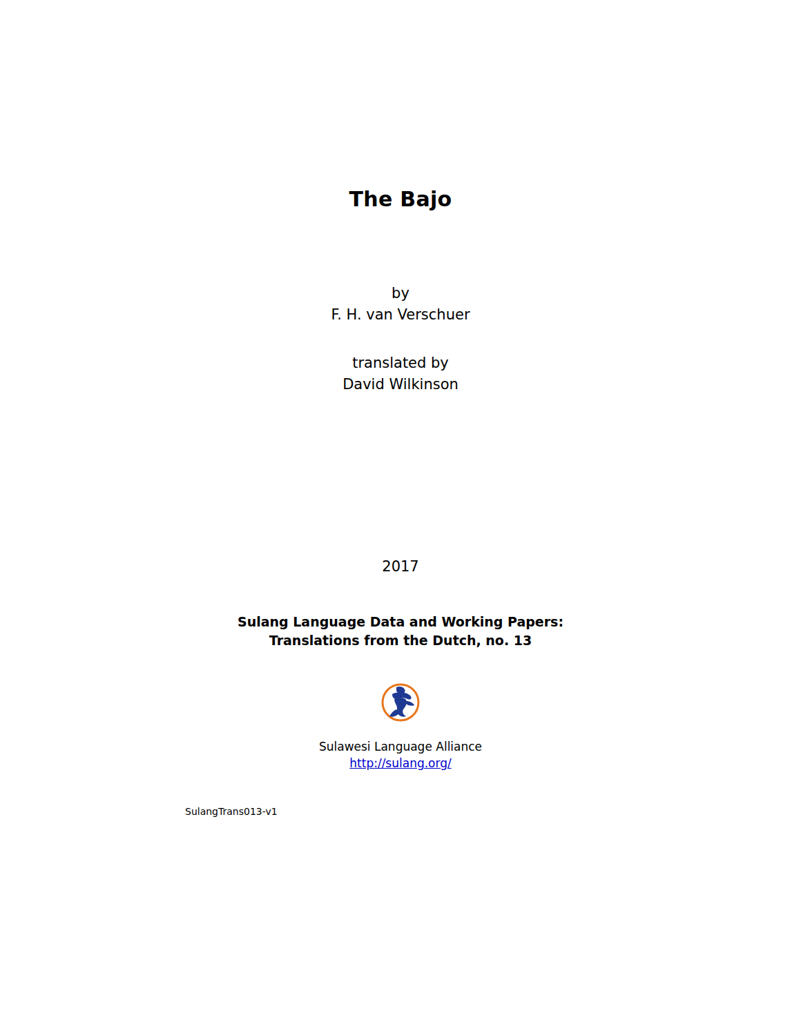The Bajo
by
F. H. van Verschuer
translated by
David Wilkinson
2017
Sulang Language Data and Working Papers:
Translations from the Dutch, no. 13
Sulawesi Language Alliance
http://sulang.org/
SulangTrans013-v1